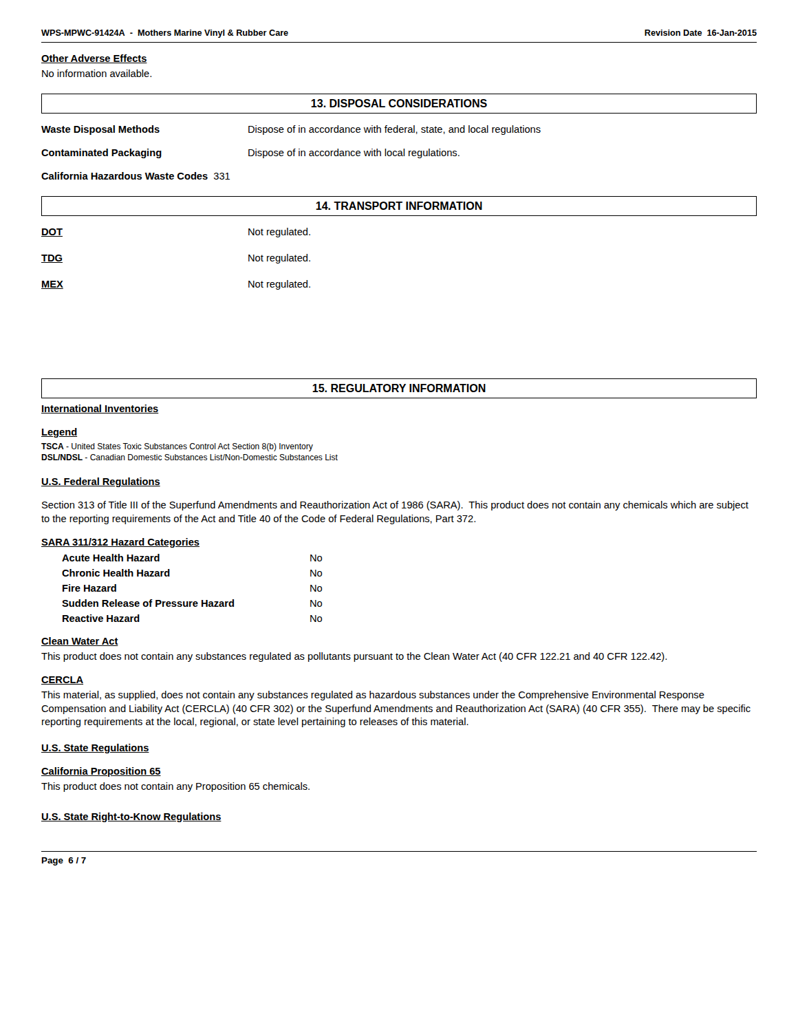WPS-MPWC-91424A - Mothers Marine Vinyl & Rubber Care
Revision Date 16-Jan-2015
Other Adverse Effects
No information available.
13. DISPOSAL CONSIDERATIONS
Waste Disposal Methods
Dispose of in accordance with federal, state, and local regulations
Contaminated Packaging
Dispose of in accordance with local regulations.
California Hazardous Waste Codes 331
14. TRANSPORT INFORMATION
DOT
Not regulated.
TDG
Not regulated.
MEX
Not regulated.
15. REGULATORY INFORMATION
International Inventories
Legend
TSCA - United States Toxic Substances Control Act Section 8(b) Inventory
DSL/NDSL - Canadian Domestic Substances List/Non-Domestic Substances List
U.S. Federal Regulations
Section 313 of Title III of the Superfund Amendments and Reauthorization Act of 1986 (SARA). This product does not contain any chemicals which are subject to the reporting requirements of the Act and Title 40 of the Code of Federal Regulations, Part 372.
SARA 311/312 Hazard Categories
Acute Health Hazard
No
Chronic Health Hazard
No
Fire Hazard
No
Sudden Release of Pressure Hazard
No
Reactive Hazard
No
Clean Water Act
This product does not contain any substances regulated as pollutants pursuant to the Clean Water Act (40 CFR 122.21 and 40 CFR 122.42).
CERCLA
This material, as supplied, does not contain any substances regulated as hazardous substances under the Comprehensive Environmental Response Compensation and Liability Act (CERCLA) (40 CFR 302) or the Superfund Amendments and Reauthorization Act (SARA) (40 CFR 355). There may be specific reporting requirements at the local, regional, or state level pertaining to releases of this material.
U.S. State Regulations
California Proposition 65
This product does not contain any Proposition 65 chemicals.
U.S. State Right-to-Know Regulations
Page 6 / 7